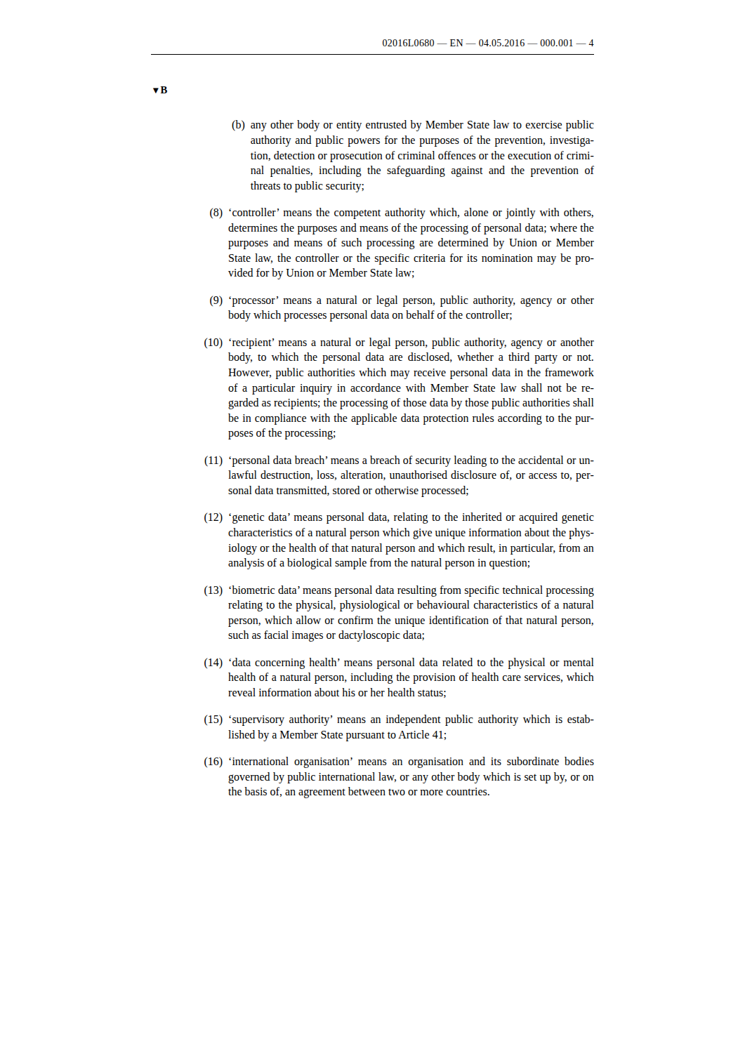02016L0680 — EN — 04.05.2016 — 000.001 — 4
▼B
(b) any other body or entity entrusted by Member State law to exercise public authority and public powers for the purposes of the prevention, investigation, detection or prosecution of criminal offences or the execution of criminal penalties, including the safeguarding against and the prevention of threats to public security;
(8)‘controller’ means the competent authority which, alone or jointly with others, determines the purposes and means of the processing of personal data; where the purposes and means of such processing are determined by Union or Member State law, the controller or the specific criteria for its nomination may be provided for by Union or Member State law;
(9)‘processor’ means a natural or legal person, public authority, agency or other body which processes personal data on behalf of the controller;
(10)‘recipient’ means a natural or legal person, public authority, agency or another body, to which the personal data are disclosed, whether a third party or not. However, public authorities which may receive personal data in the framework of a particular inquiry in accordance with Member State law shall not be regarded as recipients; the processing of those data by those public authorities shall be in compliance with the applicable data protection rules according to the purposes of the processing;
(11)‘personal data breach’ means a breach of security leading to the accidental or unlawful destruction, loss, alteration, unauthorised disclosure of, or access to, personal data transmitted, stored or otherwise processed;
(12)‘genetic data’ means personal data, relating to the inherited or acquired genetic characteristics of a natural person which give unique information about the physiology or the health of that natural person and which result, in particular, from an analysis of a biological sample from the natural person in question;
(13)‘biometric data’ means personal data resulting from specific technical processing relating to the physical, physiological or behavioural characteristics of a natural person, which allow or confirm the unique identification of that natural person, such as facial images or dactyloscopic data;
(14)‘data concerning health’ means personal data related to the physical or mental health of a natural person, including the provision of health care services, which reveal information about his or her health status;
(15)‘supervisory authority’ means an independent public authority which is established by a Member State pursuant to Article 41;
(16)‘international organisation’ means an organisation and its subordinate bodies governed by public international law, or any other body which is set up by, or on the basis of, an agreement between two or more countries.